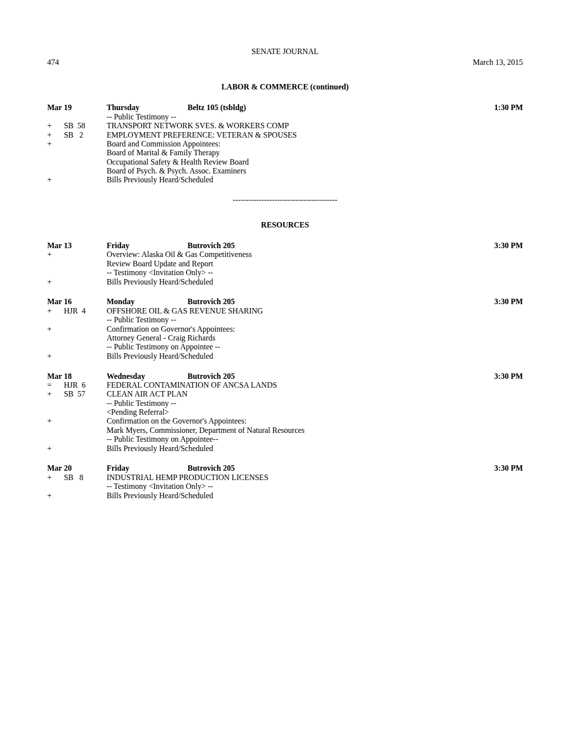SENATE JOURNAL
474 March 13, 2015
LABOR & COMMERCE (continued)
| Mar 19 | Thursday | Beltz 105 (tsbldg) | 1:30 PM |
| | | -- Public Testimony -- |
| + | SB 58 | TRANSPORT NETWORK SVES. & WORKERS COMP |
| + | SB 2 | EMPLOYMENT PREFERENCE: VETERAN & SPOUSES |
| + | | Board and Commission Appointees: |
| | | Board of Marital & Family Therapy |
| | | Occupational Safety & Health Review Board |
| | | Board of Psych. & Psych. Assoc. Examiners |
| + | | Bills Previously Heard/Scheduled |
----------------------------------------
RESOURCES
| Mar 13 | Friday | Butrovich 205 | 3:30 PM |
| + | | Overview: Alaska Oil & Gas Competitiveness |
| | | Review Board Update and Report |
| | | -- Testimony <Invitation Only> -- |
| + | | Bills Previously Heard/Scheduled |
| Mar 16 | Monday | Butrovich 205 | 3:30 PM |
| + | HJR 4 | OFFSHORE OIL & GAS REVENUE SHARING |
| | | -- Public Testimony -- |
| + | | Confirmation on Governor's Appointees: |
| | | Attorney General - Craig Richards |
| | | -- Public Testimony on Appointee -- |
| + | | Bills Previously Heard/Scheduled |
| Mar 18 | Wednesday | Butrovich 205 | 3:30 PM |
| = | HJR 6 | FEDERAL CONTAMINATION OF ANCSA LANDS |
| + | SB 57 | CLEAN AIR ACT PLAN |
| | | -- Public Testimony -- |
| | | <Pending Referral> |
| + | | Confirmation on the Governor's Appointees: |
| | | Mark Myers, Commissioner, Department of Natural Resources |
| | | -- Public Testimony on Appointee-- |
| + | | Bills Previously Heard/Scheduled |
| Mar 20 | Friday | Butrovich 205 | 3:30 PM |
| + | SB 8 | INDUSTRIAL HEMP PRODUCTION LICENSES |
| | | -- Testimony <Invitation Only> -- |
| + | | Bills Previously Heard/Scheduled |